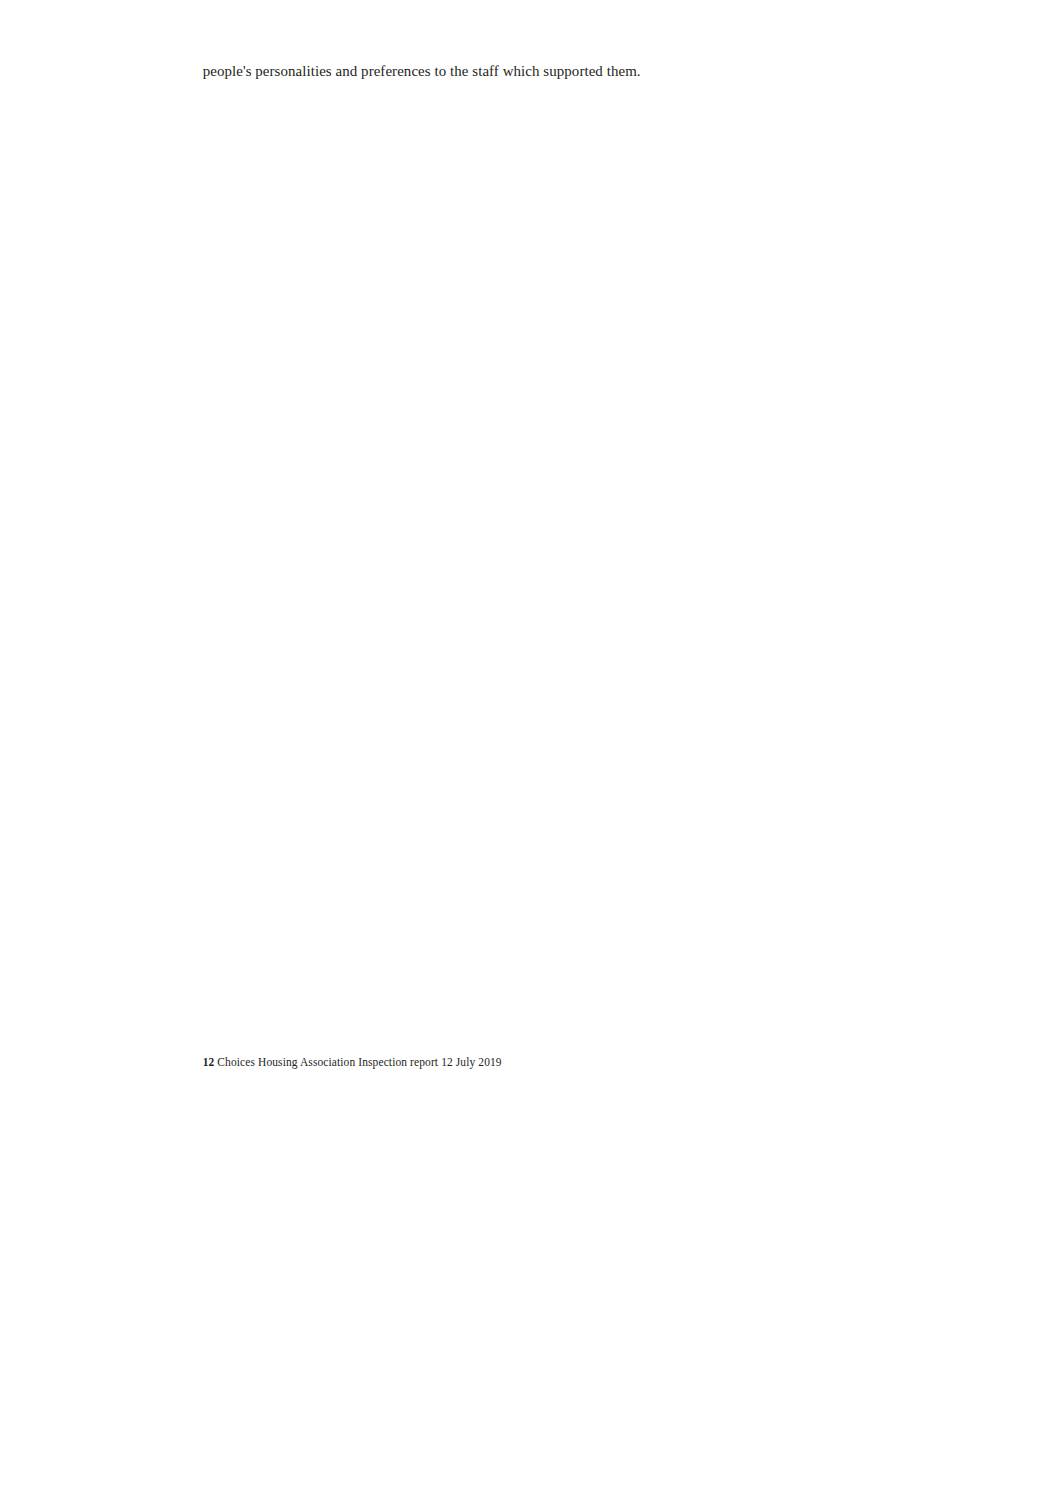people's personalities and preferences to the staff which supported them.
12 Choices Housing Association Inspection report 12 July 2019